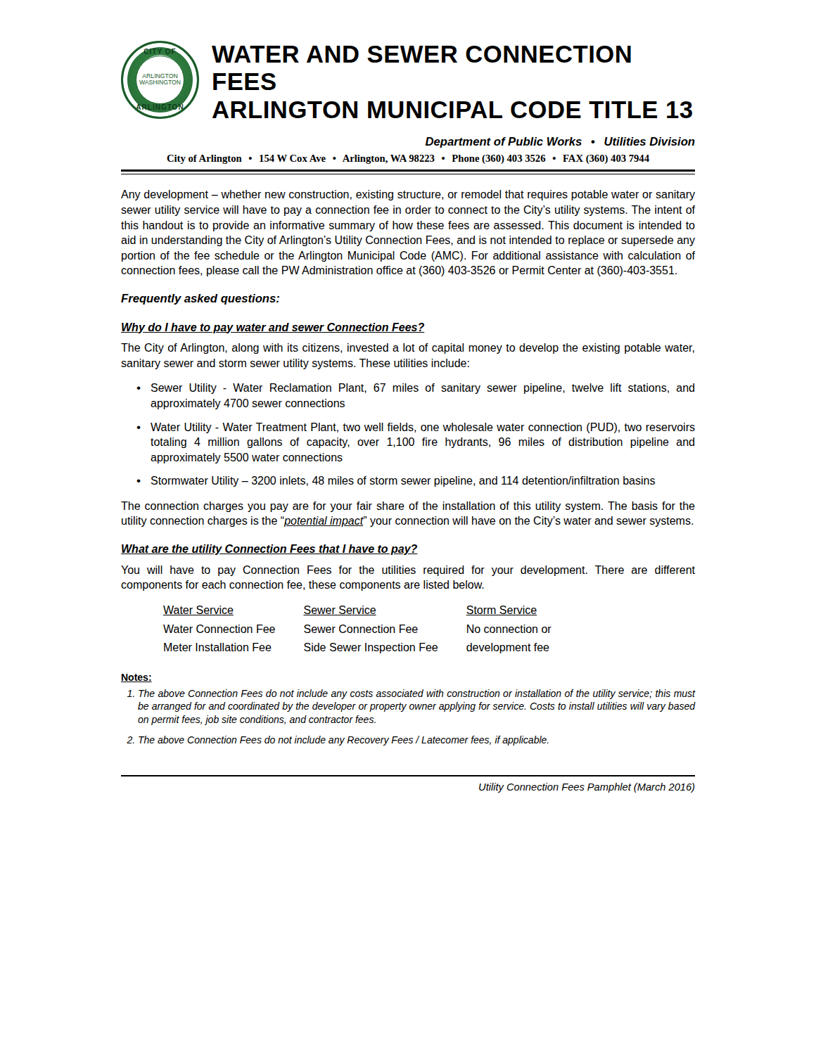CITY OF
ARLINGTON
WASHINGTON
ARLINGTON
WATER AND SEWER CONNECTION FEES
ARLINGTON MUNICIPAL CODE TITLE 13
Department of Public Works • Utilities Division
City of Arlington • 154 W Cox Ave • Arlington, WA 98223 • Phone (360) 403 3526 • FAX (360) 403 7944
Any development – whether new construction, existing structure, or remodel that requires potable water or sanitary sewer utility service will have to pay a connection fee in order to connect to the City’s utility systems. The intent of this handout is to provide an informative summary of how these fees are assessed. This document is intended to aid in understanding the City of Arlington’s Utility Connection Fees, and is not intended to replace or supersede any portion of the fee schedule or the Arlington Municipal Code (AMC). For additional assistance with calculation of connection fees, please call the PW Administration office at (360) 403-3526 or Permit Center at (360)-403-3551.
Frequently asked questions:
Why do I have to pay water and sewer Connection Fees?
The City of Arlington, along with its citizens, invested a lot of capital money to develop the existing potable water, sanitary sewer and storm sewer utility systems. These utilities include:
Sewer Utility - Water Reclamation Plant, 67 miles of sanitary sewer pipeline, twelve lift stations, and approximately 4700 sewer connections
Water Utility - Water Treatment Plant, two well fields, one wholesale water connection (PUD), two reservoirs totaling 4 million gallons of capacity, over 1,100 fire hydrants, 96 miles of distribution pipeline and approximately 5500 water connections
Stormwater Utility – 3200 inlets, 48 miles of storm sewer pipeline, and 114 detention/infiltration basins
The connection charges you pay are for your fair share of the installation of this utility system. The basis for the utility connection charges is the “potential impact” your connection will have on the City’s water and sewer systems.
What are the utility Connection Fees that I have to pay?
You will have to pay Connection Fees for the utilities required for your development. There are different components for each connection fee, these components are listed below.
| Water Service | Sewer Service | Storm Service |
| --- | --- | --- |
| Water Connection Fee | Sewer Connection Fee | No connection or |
| Meter Installation Fee | Side Sewer Inspection Fee | development fee |
Notes:
The above Connection Fees do not include any costs associated with construction or installation of the utility service; this must be arranged for and coordinated by the developer or property owner applying for service. Costs to install utilities will vary based on permit fees, job site conditions, and contractor fees.
The above Connection Fees do not include any Recovery Fees / Latecomer fees, if applicable.
Utility Connection Fees Pamphlet (March 2016)